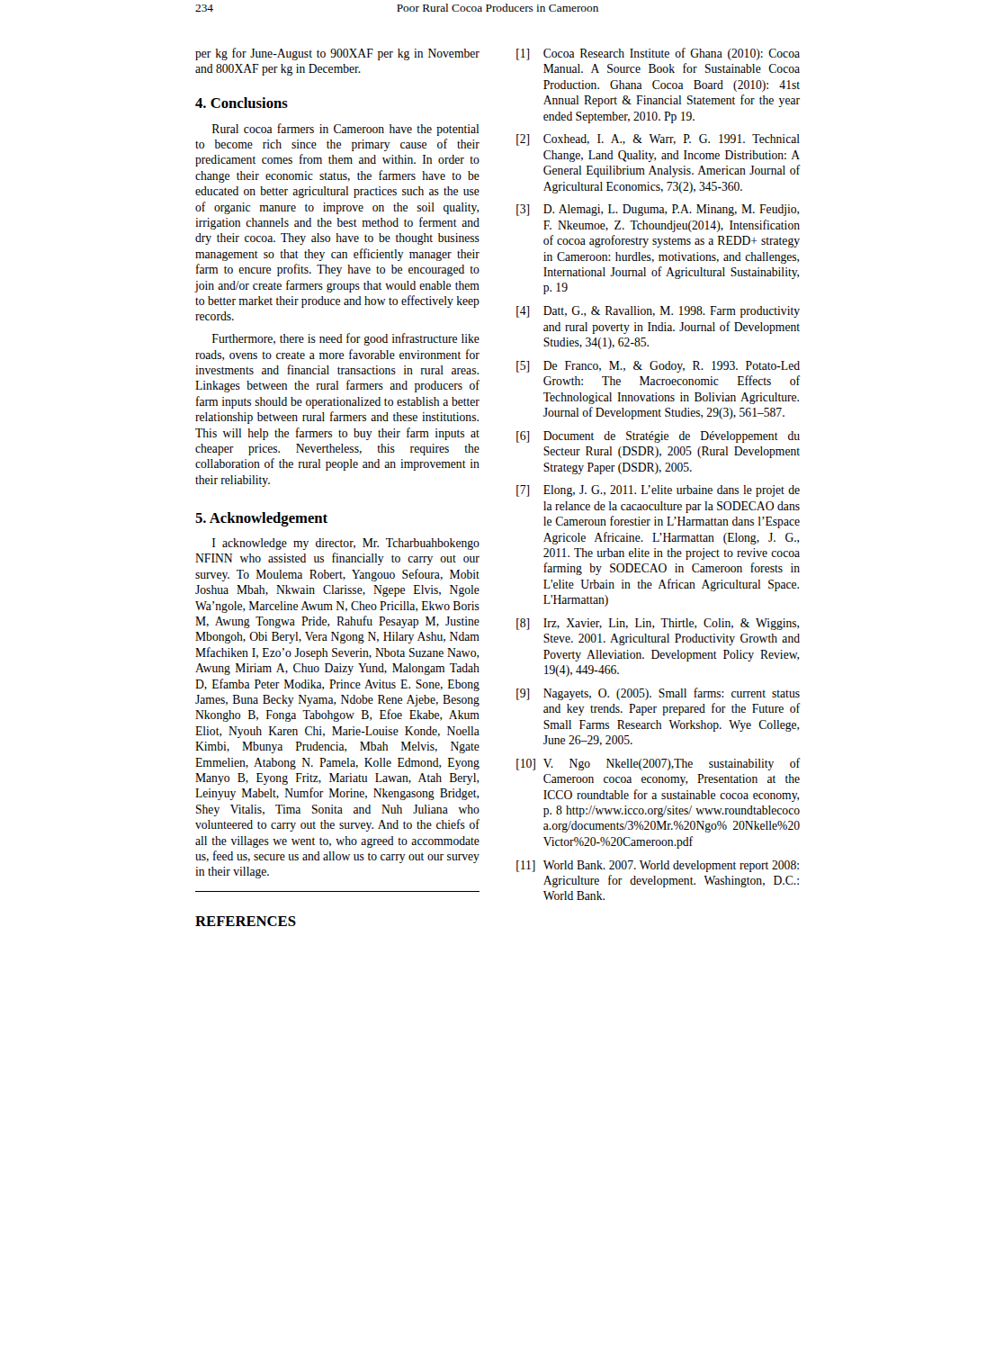234
Poor Rural Cocoa Producers in Cameroon
per kg for June-August to 900XAF per kg in November and 800XAF per kg in December.
4. Conclusions
Rural cocoa farmers in Cameroon have the potential to become rich since the primary cause of their predicament comes from them and within. In order to change their economic status, the farmers have to be educated on better agricultural practices such as the use of organic manure to improve on the soil quality, irrigation channels and the best method to ferment and dry their cocoa. They also have to be thought business management so that they can efficiently manager their farm to encure profits. They have to be encouraged to join and/or create farmers groups that would enable them to better market their produce and how to effectively keep records.
Furthermore, there is need for good infrastructure like roads, ovens to create a more favorable environment for investments and financial transactions in rural areas. Linkages between the rural farmers and producers of farm inputs should be operationalized to establish a better relationship between rural farmers and these institutions. This will help the farmers to buy their farm inputs at cheaper prices. Nevertheless, this requires the collaboration of the rural people and an improvement in their reliability.
5. Acknowledgement
I acknowledge my director, Mr. Tcharbuahbokengo NFINN who assisted us financially to carry out our survey. To Moulema Robert, Yangouo Sefoura, Mobit Joshua Mbah, Nkwain Clarisse, Ngepe Elvis, Ngole Wa’ngole, Marceline Awum N, Cheo Pricilla, Ekwo Boris M, Awung Tongwa Pride, Rahufu Pesayap M, Justine Mbongoh, Obi Beryl, Vera Ngong N, Hilary Ashu, Ndam Mfachiken I, Ezo’o Joseph Severin, Nbota Suzane Nawo, Awung Miriam A, Chuo Daizy Yund, Malongam Tadah D, Efamba Peter Modika, Prince Avitus E. Sone, Ebong James, Buna Becky Nyama, Ndobe Rene Ajebe, Besong Nkongho B, Fonga Tabohgow B, Efoe Ekabe, Akum Eliot, Nyouh Karen Chi, Marie-Louise Konde, Noella Kimbi, Mbunya Prudencia, Mbah Melvis, Ngate Emmelien, Atabong N. Pamela, Kolle Edmond, Eyong Manyo B, Eyong Fritz, Mariatu Lawan, Atah Beryl, Leinyuy Mabelt, Numfor Morine, Nkengasong Bridget, Shey Vitalis, Tima Sonita and Nuh Juliana who volunteered to carry out the survey. And to the chiefs of all the villages we went to, who agreed to accommodate us, feed us, secure us and allow us to carry out our survey in their village.
REFERENCES
[1]
Cocoa Research Institute of Ghana (2010): Cocoa Manual. A Source Book for Sustainable Cocoa Production. Ghana Cocoa Board (2010): 41st Annual Report & Financial Statement for the year ended September, 2010. Pp 19.
[2]
Coxhead, I. A., & Warr, P. G. 1991. Technical Change, Land Quality, and Income Distribution: A General Equilibrium Analysis. American Journal of Agricultural Economics, 73(2), 345-360.
[3]
D. Alemagi, L. Duguma, P.A. Minang, M. Feudjio, F. Nkeumoe, Z. Tchoundjeu(2014), Intensification of cocoa agroforestry systems as a REDD+ strategy in Cameroon: hurdles, motivations, and challenges, International Journal of Agricultural Sustainability, p. 19
[4]
Datt, G., & Ravallion, M. 1998. Farm productivity and rural poverty in India. Journal of Development Studies, 34(1), 62-85.
[5]
De Franco, M., & Godoy, R. 1993. Potato-Led Growth: The Macroeconomic Effects of Technological Innovations in Bolivian Agriculture. Journal of Development Studies, 29(3), 561–587.
[6]
Document de Stratégie de Développement du Secteur Rural (DSDR), 2005 (Rural Development Strategy Paper (DSDR), 2005.
[7]
Elong, J. G., 2011. L’elite urbaine dans le projet de la relance de la cacaoculture par la SODECAO dans le Cameroun forestier in L’Harmattan dans l’Espace Agricole Africaine. L’Harmattan (Elong, J. G., 2011. The urban elite in the project to revive cocoa farming by SODECAO in Cameroon forests in L'elite Urbain in the African Agricultural Space. L'Harmattan)
[8]
Irz, Xavier, Lin, Lin, Thirtle, Colin, & Wiggins, Steve. 2001. Agricultural Productivity Growth and Poverty Alleviation. Development Policy Review, 19(4), 449-466.
[9]
Nagayets, O. (2005). Small farms: current status and key trends. Paper prepared for the Future of Small Farms Research Workshop. Wye College, June 26–29, 2005.
[10]
V. Ngo Nkelle(2007),The sustainability of Cameroon cocoa economy, Presentation at the ICCO roundtable for a sustainable cocoa economy, p. 8 http://www.icco.org/sites/ www.roundtablecocoa.org/documents/3%20Mr.%20Ngo% 20Nkelle%20Victor%20-%20Cameroon.pdf
[11]
World Bank. 2007. World development report 2008: Agriculture for development. Washington, D.C.: World Bank.